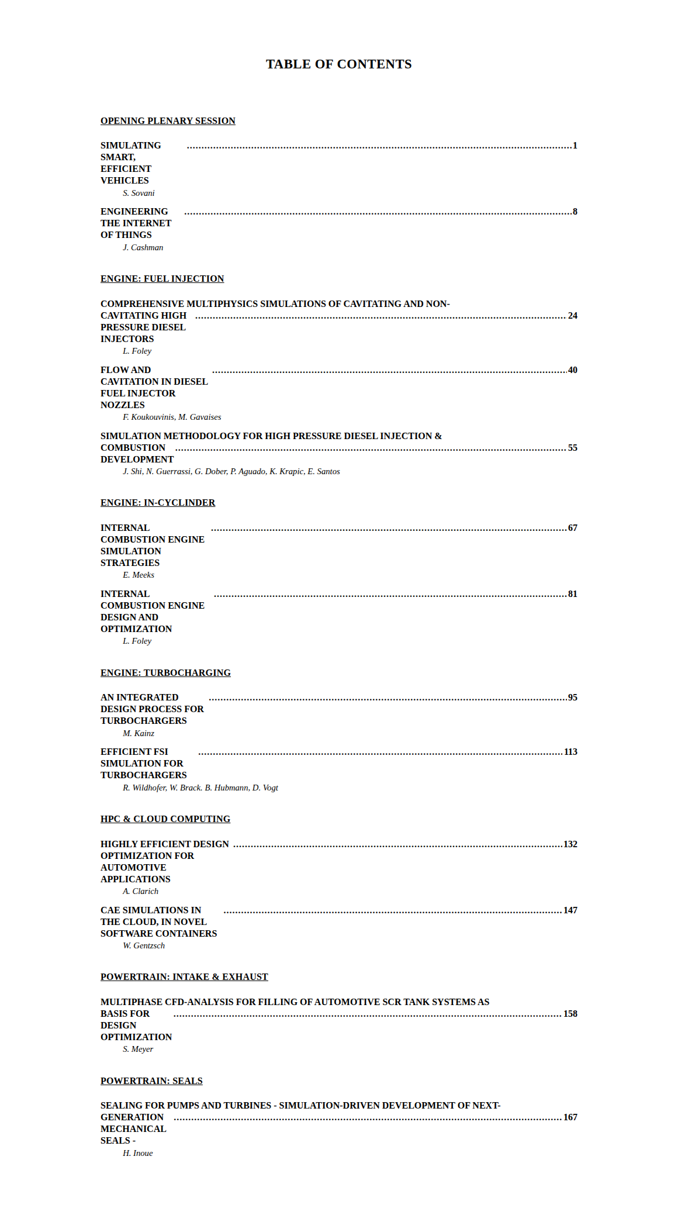TABLE OF CONTENTS
Opening Plenary Session
Simulating Smart, Efficient Vehicles 1
S. Sovani
Engineering the Internet of Things 8
J. Cashman
Engine: Fuel Injection
Comprehensive Multiphysics Simulations of Cavitating and Non-
Cavitating High Pressure Diesel Injectors 24
L. Foley
Flow and Cavitation in Diesel Fuel Injector Nozzles 40
F. Koukouvinis, M. Gavaises
Simulation Methodology for High Pressure Diesel Injection &
Combustion Development 55
J. Shi, N. Guerrassi, G. Dober, P. Aguado, K. Krapic, E. Santos
Engine: In-Cyclinder
Internal Combustion Engine Simulation Strategies 67
E. Meeks
Internal Combustion Engine Design and Optimization 81
L. Foley
Engine: Turbocharging
An Integrated Design Process for Turbochargers 95
M. Kainz
Efficient FSI Simulation for Turbochargers 113
R. Wildhofer, W. Brack. B. Hubmann, D. Vogt
HPC & Cloud Computing
Highly Efficient Design Optimization for Automotive Applications 132
A. Clarich
CAE Simulations in the Cloud, in Novel Software Containers 147
W. Gentzsch
Powertrain: Intake & Exhaust
Multiphase CFD-Analysis for Filling of Automotive SCR Tank Systems as
Basis for Design Optimization 158
S. Meyer
Powertrain: Seals
Sealing for Pumps and Turbines - Simulation-Driven Development of Next-
Generation Mechanical Seals - 167
H. Inoue